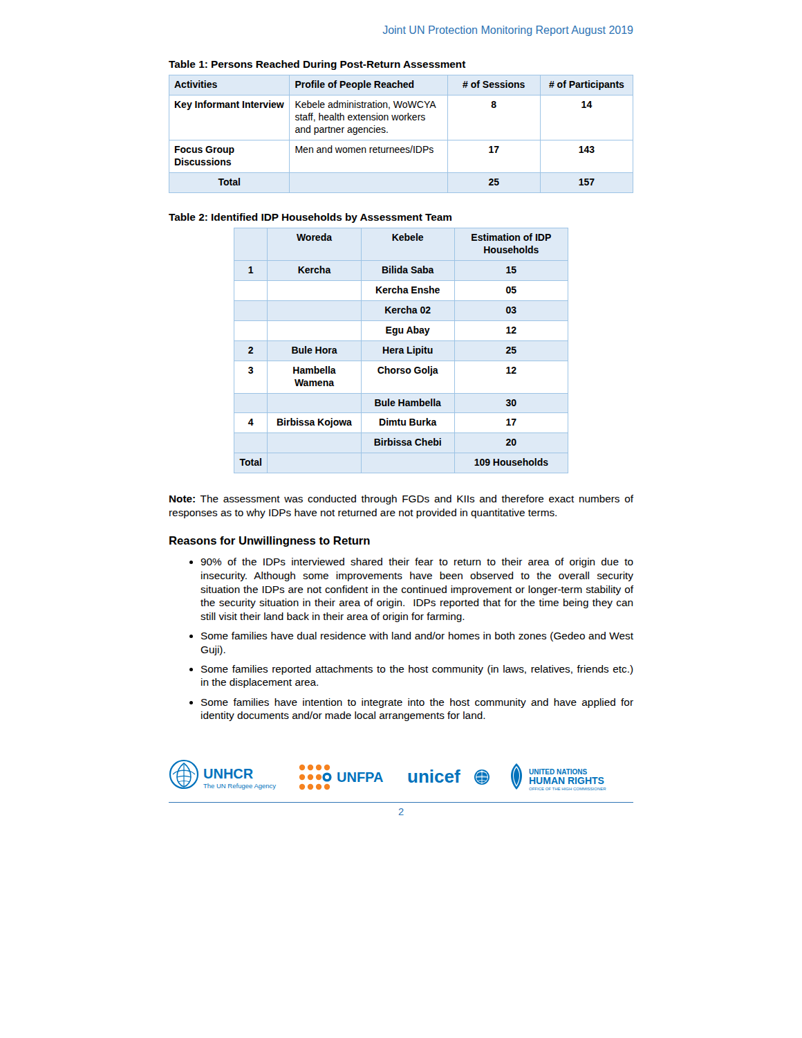Joint UN Protection Monitoring Report August 2019
Table 1: Persons Reached During Post-Return Assessment
| Activities | Profile of People Reached | # of Sessions | # of Participants |
| Key Informant Interview | Kebele administration, WoWCYA staff, health extension workers and partner agencies. | 8 | 14 |
| Focus Group Discussions | Men and women returnees/IDPs | 17 | 143 |
| Total | | 25 | 157 |
Table 2: Identified IDP Households by Assessment Team
| | Woreda | Kebele | Estimation of IDP Households |
| 1 | Kercha | Bilida Saba | 15 |
| | | Kercha Enshe | 05 |
| | | Kercha 02 | 03 |
| | | Egu Abay | 12 |
| 2 | Bule Hora | Hera Lipitu | 25 |
| 3 | Hambella Wamena | Chorso Golja | 12 |
| | | Bule Hambella | 30 |
| 4 | Birbissa Kojowa | Dimtu Burka | 17 |
| | | Birbissa Chebi | 20 |
| Total | | | 109 Households |
Note: The assessment was conducted through FGDs and KIIs and therefore exact numbers of responses as to why IDPs have not returned are not provided in quantitative terms.
Reasons for Unwillingness to Return
90% of the IDPs interviewed shared their fear to return to their area of origin due to insecurity. Although some improvements have been observed to the overall security situation the IDPs are not confident in the continued improvement or longer-term stability of the security situation in their area of origin. IDPs reported that for the time being they can still visit their land back in their area of origin for farming.
Some families have dual residence with land and/or homes in both zones (Gedeo and West Guji).
Some families reported attachments to the host community (in laws, relatives, friends etc.) in the displacement area.
Some families have intention to integrate into the host community and have applied for identity documents and/or made local arrangements for land.
UNHCR The UN Refugee Agency
UNFPA
unicef
UNITED NATIONS HUMAN RIGHTS OFFICE OF THE HIGH COMMISSIONER
2